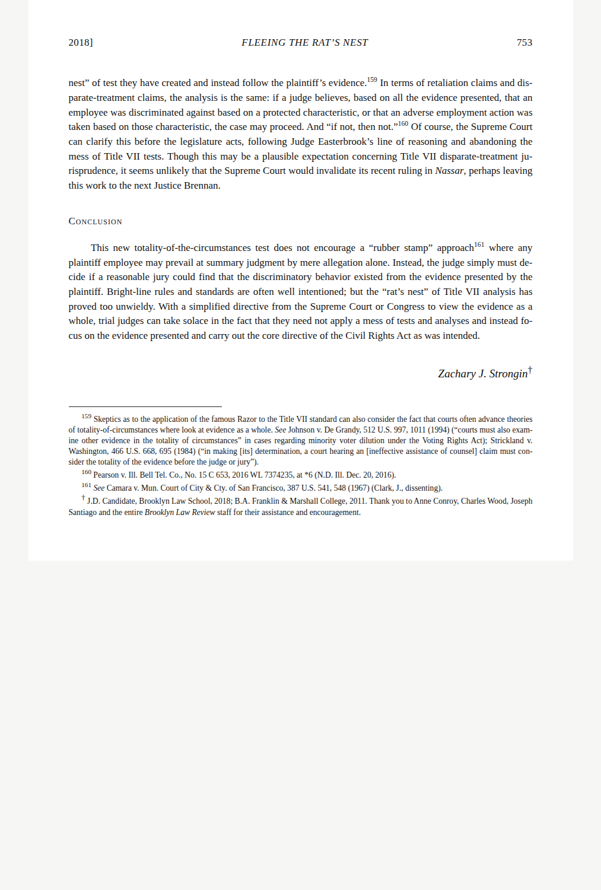2018] Fleeing the Rat’s Nest 753
nest” of test they have created and instead follow the plaintiff’s evidence.159 In terms of retaliation claims and disparate-treatment claims, the analysis is the same: if a judge believes, based on all the evidence presented, that an employee was discriminated against based on a protected characteristic, or that an adverse employment action was taken based on those characteristic, the case may proceed. And “if not, then not.”160 Of course, the Supreme Court can clarify this before the legislature acts, following Judge Easterbrook’s line of reasoning and abandoning the mess of Title VII tests. Though this may be a plausible expectation concerning Title VII disparate-treatment jurisprudence, it seems unlikely that the Supreme Court would invalidate its recent ruling in Nassar, perhaps leaving this work to the next Justice Brennan.
Conclusion
This new totality-of-the-circumstances test does not encourage a “rubber stamp” approach161 where any plaintiff employee may prevail at summary judgment by mere allegation alone. Instead, the judge simply must decide if a reasonable jury could find that the discriminatory behavior existed from the evidence presented by the plaintiff. Bright-line rules and standards are often well intentioned; but the “rat’s nest” of Title VII analysis has proved too unwieldy. With a simplified directive from the Supreme Court or Congress to view the evidence as a whole, trial judges can take solace in the fact that they need not apply a mess of tests and analyses and instead focus on the evidence presented and carry out the core directive of the Civil Rights Act as was intended.
Zachary J. Strongin†
159 Skeptics as to the application of the famous Razor to the Title VII standard can also consider the fact that courts often advance theories of totality-of-circumstances where look at evidence as a whole. See Johnson v. De Grandy, 512 U.S. 997, 1011 (1994) (“courts must also examine other evidence in the totality of circumstances” in cases regarding minority voter dilution under the Voting Rights Act); Strickland v. Washington, 466 U.S. 668, 695 (1984) (“in making [its] determination, a court hearing an [ineffective assistance of counsel] claim must consider the totality of the evidence before the judge or jury”).
160 Pearson v. Ill. Bell Tel. Co., No. 15 C 653, 2016 WL 7374235, at *6 (N.D. Ill. Dec. 20, 2016).
161 See Camara v. Mun. Court of City & Cty. of San Francisco, 387 U.S. 541, 548 (1967) (Clark, J., dissenting).
† J.D. Candidate, Brooklyn Law School, 2018; B.A. Franklin & Marshall College, 2011. Thank you to Anne Conroy, Charles Wood, Joseph Santiago and the entire Brooklyn Law Review staff for their assistance and encouragement.